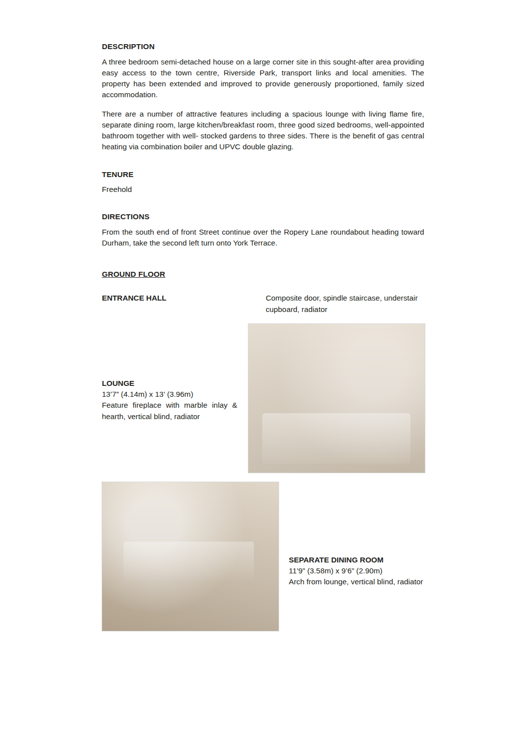DESCRIPTION
A three bedroom semi-detached house on a large corner site in this sought-after area providing easy access to the town centre, Riverside Park, transport links and local amenities. The property has been extended and improved to provide generously proportioned, family sized accommodation.
There are a number of attractive features including a spacious lounge with living flame fire, separate dining room, large kitchen/breakfast room, three good sized bedrooms, well-appointed bathroom together with well- stocked gardens to three sides. There is the benefit of gas central heating via combination boiler and UPVC double glazing.
TENURE
Freehold
DIRECTIONS
From the south end of front Street continue over the Ropery Lane roundabout heading toward Durham, take the second left turn onto York Terrace.
GROUND FLOOR
ENTRANCE HALL
Composite door, spindle staircase, understair cupboard, radiator
LOUNGE
13’7” (4.14m) x 13’ (3.96m)
Feature fireplace with marble inlay & hearth, vertical blind, radiator
SEPARATE DINING ROOM
11’9” (3.58m) x 9’6” (2.90m)
Arch from lounge, vertical blind, radiator